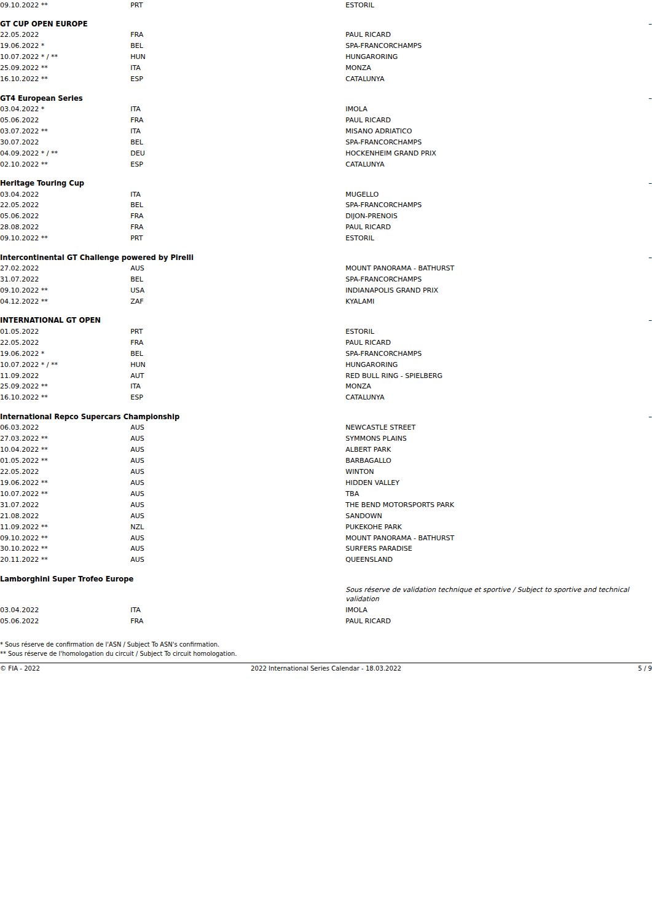| 09.10.2022 ** | PRT | ESTORIL |
GT CUP OPEN EUROPE–
| 22.05.2022 | FRA | PAUL RICARD |
| 19.06.2022 * | BEL | SPA-FRANCORCHAMPS |
| 10.07.2022 * / ** | HUN | HUNGARORING |
| 25.09.2022 ** | ITA | MONZA |
| 16.10.2022 ** | ESP | CATALUNYA |
GT4 European Series–
| 03.04.2022 * | ITA | IMOLA |
| 05.06.2022 | FRA | PAUL RICARD |
| 03.07.2022 ** | ITA | MISANO ADRIATICO |
| 30.07.2022 | BEL | SPA-FRANCORCHAMPS |
| 04.09.2022 * / ** | DEU | HOCKENHEIM GRAND PRIX |
| 02.10.2022 ** | ESP | CATALUNYA |
Heritage Touring Cup–
| 03.04.2022 | ITA | MUGELLO |
| 22.05.2022 | BEL | SPA-FRANCORCHAMPS |
| 05.06.2022 | FRA | DIJON-PRENOIS |
| 28.08.2022 | FRA | PAUL RICARD |
| 09.10.2022 ** | PRT | ESTORIL |
Intercontinental GT Challenge powered by Pirelli–
| 27.02.2022 | AUS | MOUNT PANORAMA - BATHURST |
| 31.07.2022 | BEL | SPA-FRANCORCHAMPS |
| 09.10.2022 ** | USA | INDIANAPOLIS GRAND PRIX |
| 04.12.2022 ** | ZAF | KYALAMI |
INTERNATIONAL GT OPEN–
| 01.05.2022 | PRT | ESTORIL |
| 22.05.2022 | FRA | PAUL RICARD |
| 19.06.2022 * | BEL | SPA-FRANCORCHAMPS |
| 10.07.2022 * / ** | HUN | HUNGARORING |
| 11.09.2022 | AUT | RED BULL RING - SPIELBERG |
| 25.09.2022 ** | ITA | MONZA |
| 16.10.2022 ** | ESP | CATALUNYA |
International Repco Supercars Championship–
| 06.03.2022 | AUS | NEWCASTLE STREET |
| 27.03.2022 ** | AUS | SYMMONS PLAINS |
| 10.04.2022 ** | AUS | ALBERT PARK |
| 01.05.2022 ** | AUS | BARBAGALLO |
| 22.05.2022 | AUS | WINTON |
| 19.06.2022 ** | AUS | HIDDEN VALLEY |
| 10.07.2022 ** | AUS | TBA |
| 31.07.2022 | AUS | THE BEND MOTORSPORTS PARK |
| 21.08.2022 | AUS | SANDOWN |
| 11.09.2022 ** | NZL | PUKEKOHE PARK |
| 09.10.2022 ** | AUS | MOUNT PANORAMA - BATHURST |
| 30.10.2022 ** | AUS | SURFERS PARADISE |
| 20.11.2022 ** | AUS | QUEENSLAND |
Lamborghini Super Trofeo Europe
| | | Sous réserve de validation technique et sportive / Subject to sportive and technical validation |
| 03.04.2022 | ITA | IMOLA |
| 05.06.2022 | FRA | PAUL RICARD |
* Sous réserve de confirmation de l'ASN / Subject To ASN's confirmation.
** Sous réserve de l'homologation du circuit / Subject To circuit homologation.
© FIA - 2022
2022 International Series Calendar - 18.03.2022
5 / 9